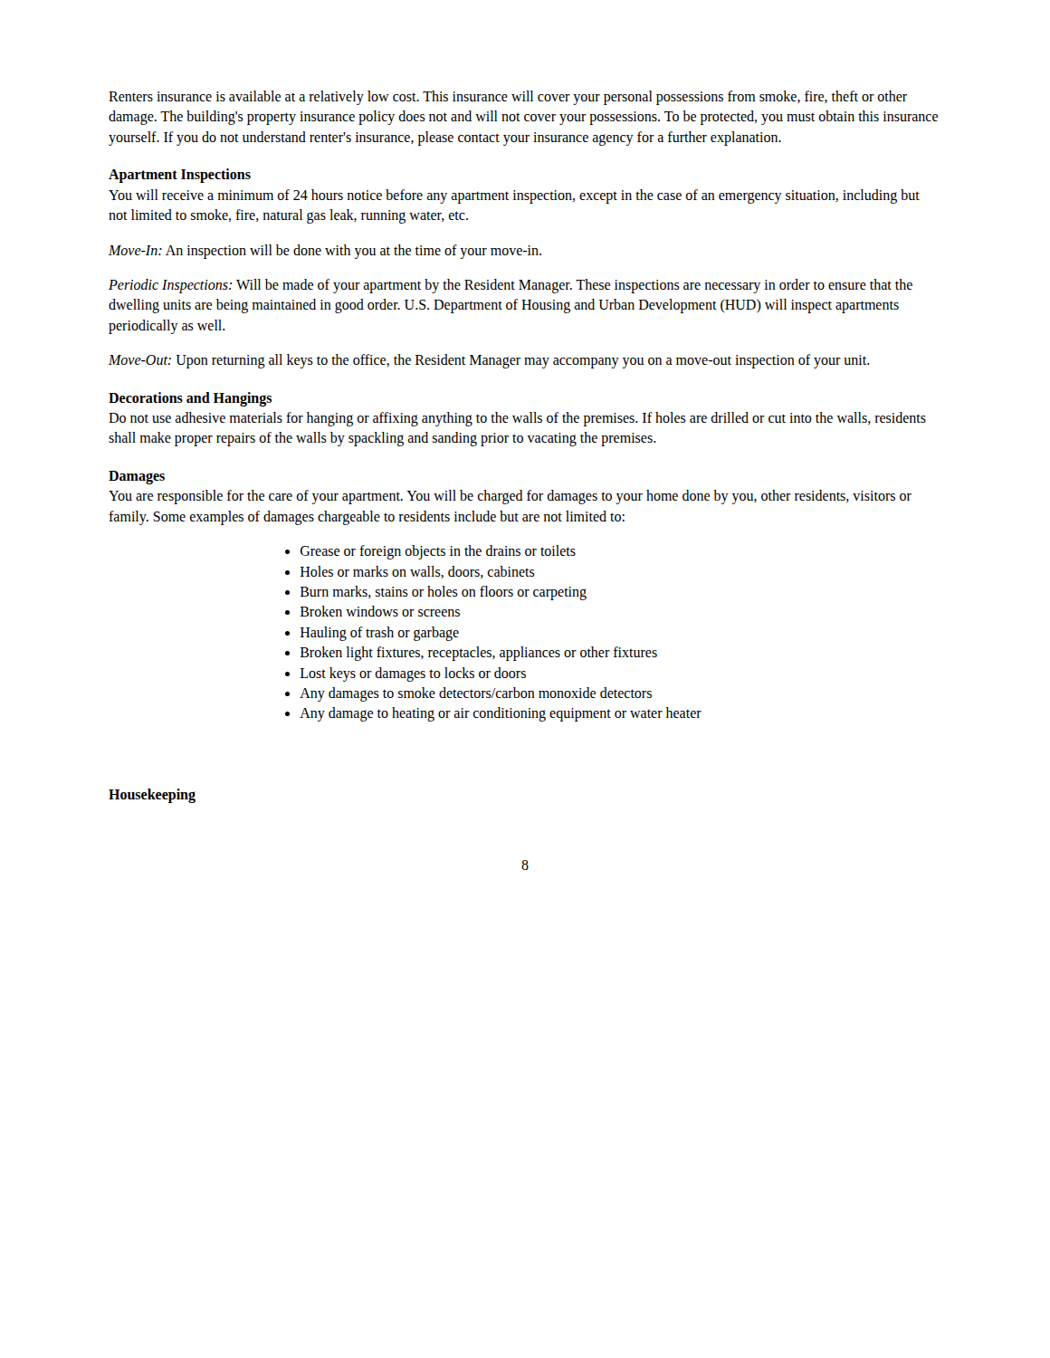Renters insurance is available at a relatively low cost. This insurance will cover your personal possessions from smoke, fire, theft or other damage. The building's property insurance policy does not and will not cover your possessions. To be protected, you must obtain this insurance yourself. If you do not understand renter's insurance, please contact your insurance agency for a further explanation.
Apartment Inspections
You will receive a minimum of 24 hours notice before any apartment inspection, except in the case of an emergency situation, including but not limited to smoke, fire, natural gas leak, running water, etc.
Move-In: An inspection will be done with you at the time of your move-in.
Periodic Inspections: Will be made of your apartment by the Resident Manager. These inspections are necessary in order to ensure that the dwelling units are being maintained in good order. U.S. Department of Housing and Urban Development (HUD) will inspect apartments periodically as well.
Move-Out: Upon returning all keys to the office, the Resident Manager may accompany you on a move-out inspection of your unit.
Decorations and Hangings
Do not use adhesive materials for hanging or affixing anything to the walls of the premises. If holes are drilled or cut into the walls, residents shall make proper repairs of the walls by spackling and sanding prior to vacating the premises.
Damages
You are responsible for the care of your apartment. You will be charged for damages to your home done by you, other residents, visitors or family. Some examples of damages chargeable to residents include but are not limited to:
Grease or foreign objects in the drains or toilets
Holes or marks on walls, doors, cabinets
Burn marks, stains or holes on floors or carpeting
Broken windows or screens
Hauling of trash or garbage
Broken light fixtures, receptacles, appliances or other fixtures
Lost keys or damages to locks or doors
Any damages to smoke detectors/carbon monoxide detectors
Any damage to heating or air conditioning equipment or water heater
Housekeeping
8